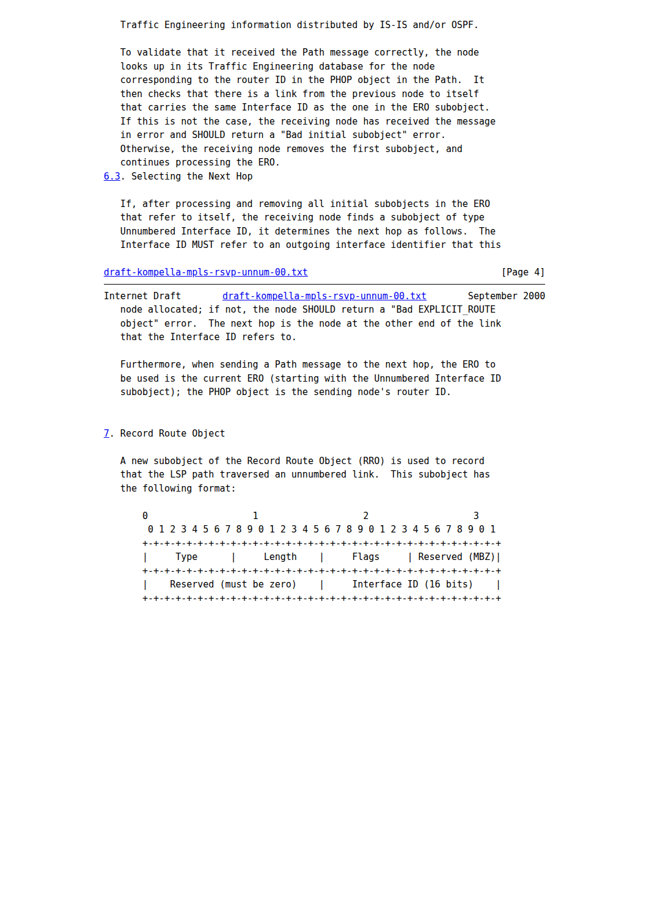Traffic Engineering information distributed by IS-IS and/or OSPF.

To validate that it received the Path message correctly, the node
looks up in its Traffic Engineering database for the node
corresponding to the router ID in the PHOP object in the Path.  It
then checks that there is a link from the previous node to itself
that carries the same Interface ID as the one in the ERO subobject.
If this is not the case, the receiving node has received the message
in error and SHOULD return a "Bad initial subobject" error.
Otherwise, the receiving node removes the first subobject, and
continues processing the ERO.
6.3. Selecting the Next Hop

   If, after processing and removing all initial subobjects in the ERO
   that refer to itself, the receiving node finds a subobject of type
   Unnumbered Interface ID, it determines the next hop as follows.  The
   Interface ID MUST refer to an outgoing interface identifier that this
draft-kompella-mpls-rsvp-unnum-00.txt [Page 4]
Internet Draft draft-kompella-mpls-rsvp-unnum-00.txt September 2000
   node allocated; if not, the node SHOULD return a "Bad EXPLICIT_ROUTE
   object" error.  The next hop is the node at the other end of the link
   that the Interface ID refers to.

   Furthermore, when sending a Path message to the next hop, the ERO to
   be used is the current ERO (starting with the Unnumbered Interface ID
   subobject); the PHOP object is the sending node's router ID.


7. Record Route Object

   A new subobject of the Record Route Object (RRO) is used to record
   that the LSP path traversed an unnumbered link.  This subobject has
   the following format:

       0                   1                   2                   3
        0 1 2 3 4 5 6 7 8 9 0 1 2 3 4 5 6 7 8 9 0 1 2 3 4 5 6 7 8 9 0 1
       +-+-+-+-+-+-+-+-+-+-+-+-+-+-+-+-+-+-+-+-+-+-+-+-+-+-+-+-+-+-+-+-+
       |     Type      |     Length    |     Flags     | Reserved (MBZ)|
       +-+-+-+-+-+-+-+-+-+-+-+-+-+-+-+-+-+-+-+-+-+-+-+-+-+-+-+-+-+-+-+-+
       |    Reserved (must be zero)    |     Interface ID (16 bits)    |
       +-+-+-+-+-+-+-+-+-+-+-+-+-+-+-+-+-+-+-+-+-+-+-+-+-+-+-+-+-+-+-+-+